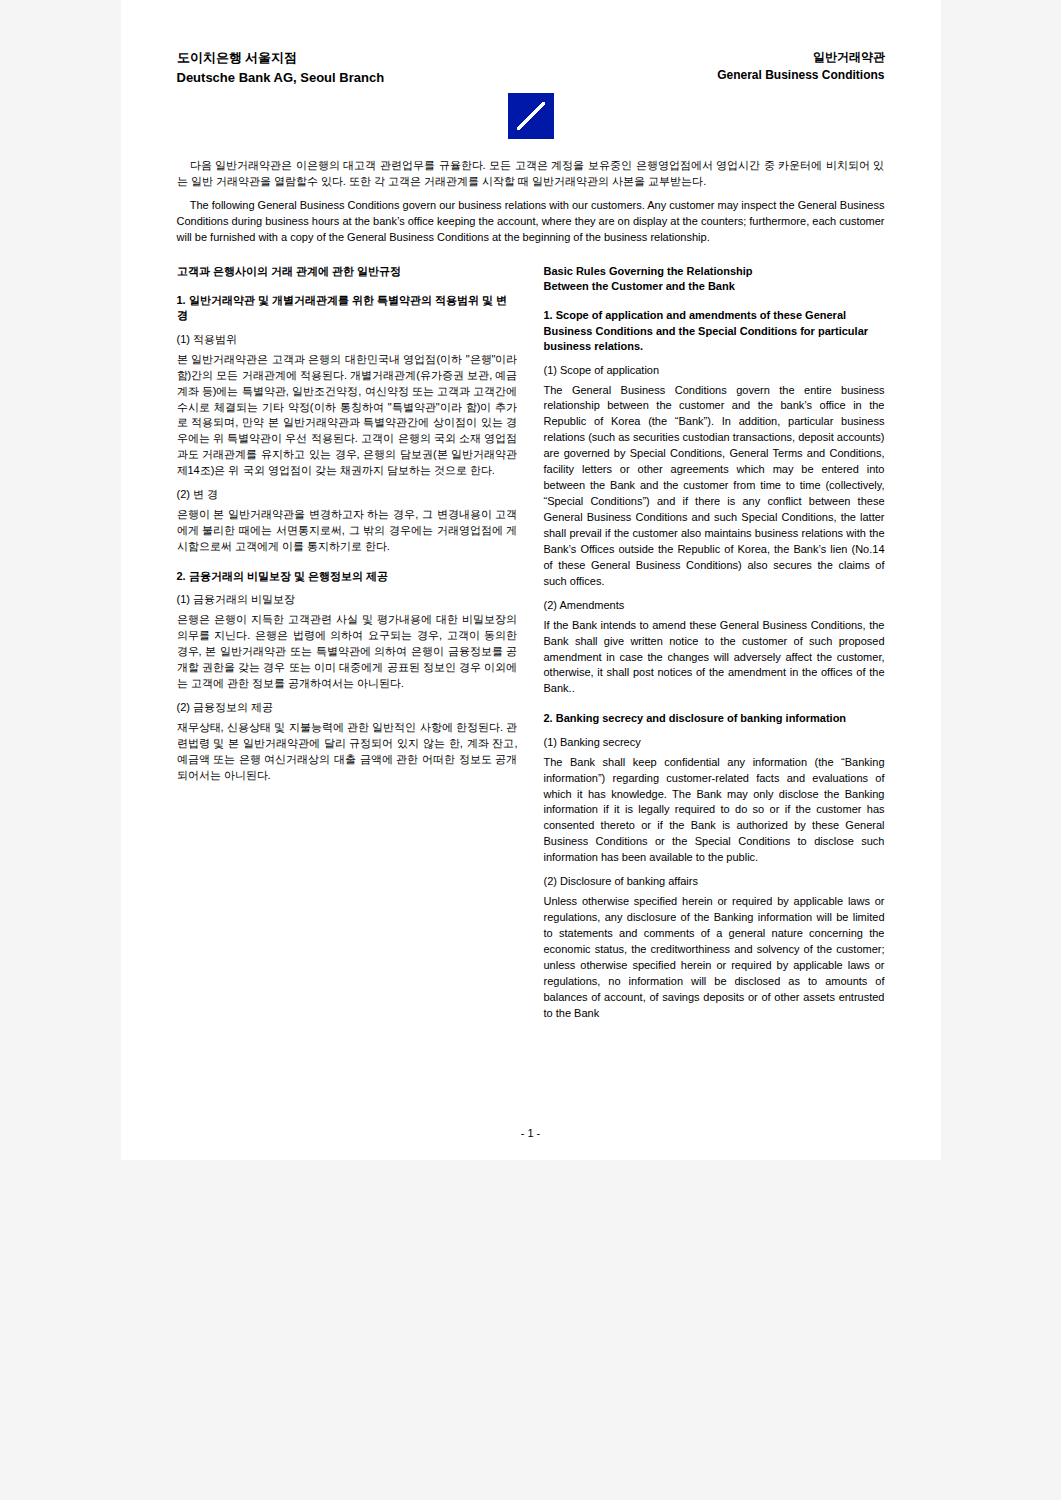도이치은행 서울지점
Deutsche Bank AG, Seoul Branch
일반거래약관
General Business Conditions
다음 일반거래약관은 이은행의 대고객 관련업무를 규율한다. 모든 고객은 계정을 보유중인 은행영업점에서 영업시간 중 카운터에 비치되어 있는 일반 거래약관을 열람할수 있다. 또한 각 고객은 거래관계를 시작할 때 일반거래약관의 사본을 교부받는다.
The following General Business Conditions govern our business relations with our customers. Any customer may inspect the General Business Conditions during business hours at the bank’s office keeping the account, where they are on display at the counters; furthermore, each customer will be furnished with a copy of the General Business Conditions at the beginning of the business relationship.
고객과 은행사이의 거래 관계에 관한 일반규정
1. 일반거래약관 및 개별거래관계를 위한 특별약관의 적용범위 및 변경
(1) 적용범위
본 일반거래약관은 고객과 은행의 대한민국내 영업점(이하 "은행"이라 함)간의 모든 거래관계에 적용된다. 개별거래관계(유가증권 보관, 예금계좌 등)에는 특별약관, 일반조건약정, 여신약정 또는 고객과 고객간에 수시로 체결되는 기타 약정(이하 통칭하여 "특별약관"이라 함)이 추가로 적용되며, 만약 본 일반거래약관과 특별약관간에 상이점이 있는 경우에는 위 특별약관이 우선 적용된다. 고객이 은행의 국외 소재 영업점과도 거래관계를 유지하고 있는 경우, 은행의 담보권(본 일반거래약관 제14조)은 위 국외 영업점이 갖는 채권까지 담보하는 것으로 한다.
(2) 변 경
은행이 본 일반거래약관을 변경하고자 하는 경우, 그 변경내용이 고객에게 불리한 때에는 서면통지로써, 그 밖의 경우에는 거래영업점에 게시함으로써 고객에게 이를 통지하기로 한다.
2. 금융거래의 비밀보장 및 은행정보의 제공
(1) 금융거래의 비밀보장
은행은 은행이 지득한 고객관련 사실 및 평가내용에 대한 비밀보장의 의무를 지닌다. 은행은 법령에 의하여 요구되는 경우, 고객이 동의한 경우, 본 일반거래약관 또는 특별약관에 의하여 은행이 금융정보를 공개할 권한을 갖는 경우 또는 이미 대중에게 공표된 정보인 경우 이외에는 고객에 관한 정보를 공개하여서는 아니된다.
(2) 금융정보의 제공
재무상태, 신용상태 및 지불능력에 관한 일반적인 사항에 한정된다. 관련법령 및 본 일반거래약관에 달리 규정되어 있지 않는 한, 계좌 잔고, 예금액 또는 은행 여신거래상의 대출 금액에 관한 어떠한 정보도 공개되어서는 아니된다.
Basic Rules Governing the Relationship
Between the Customer and the Bank
1. Scope of application and amendments of these General Business Conditions and the Special Conditions for particular business relations.
(1) Scope of application
The General Business Conditions govern the entire business relationship between the customer and the bank’s office in the Republic of Korea (the “Bank”). In addition, particular business relations (such as securities custodian transactions, deposit accounts) are governed by Special Conditions, General Terms and Conditions, facility letters or other agreements which may be entered into between the Bank and the customer from time to time (collectively, “Special Conditions”) and if there is any conflict between these General Business Conditions and such Special Conditions, the latter shall prevail if the customer also maintains business relations with the Bank’s Offices outside the Republic of Korea, the Bank’s lien (No.14 of these General Business Conditions) also secures the claims of such offices.
(2) Amendments
If the Bank intends to amend these General Business Conditions, the Bank shall give written notice to the customer of such proposed amendment in case the changes will adversely affect the customer, otherwise, it shall post notices of the amendment in the offices of the Bank..
2. Banking secrecy and disclosure of banking information
(1) Banking secrecy
The Bank shall keep confidential any information (the “Banking information”) regarding customer-related facts and evaluations of which it has knowledge. The Bank may only disclose the Banking information if it is legally required to do so or if the customer has consented thereto or if the Bank is authorized by these General Business Conditions or the Special Conditions to disclose such information has been available to the public.
(2) Disclosure of banking affairs
Unless otherwise specified herein or required by applicable laws or regulations, any disclosure of the Banking information will be limited to statements and comments of a general nature concerning the economic status, the creditworthiness and solvency of the customer; unless otherwise specified herein or required by applicable laws or regulations, no information will be disclosed as to amounts of balances of account, of savings deposits or of other assets entrusted to the Bank
- 1 -